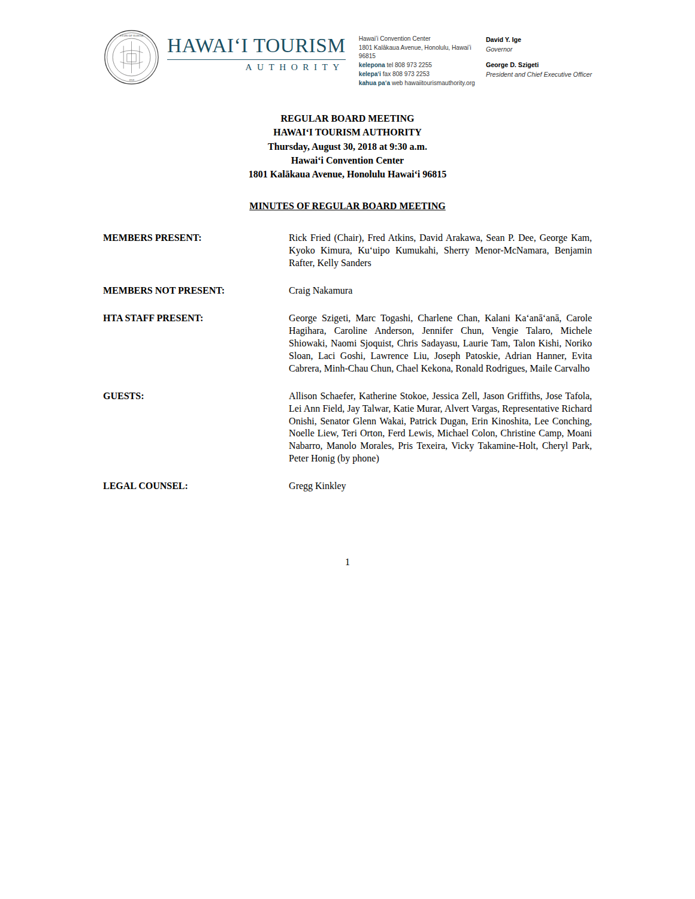STATE OF HAWAII 1959
HAWAIʻI TOURISM
AUTHORITY
Hawaiʻi Convention Center
1801 Kalākaua Avenue, Honolulu, Hawaiʻi 96815
kelepona tel 808 973 2255
kelepaʻi fax 808 973 2253
kahua paʻa web hawaiitourismauthority.org
David Y. Ige
Governor
George D. Szigeti
President and Chief Executive Officer
REGULAR BOARD MEETING
HAWAIʻI TOURISM AUTHORITY
Thursday, August 30, 2018 at 9:30 a.m.
Hawaiʻi Convention Center
1801 Kalākaua Avenue, Honolulu Hawaiʻi 96815
MINUTES OF REGULAR BOARD MEETING
| MEMBERS PRESENT: | Rick Fried (Chair), Fred Atkins, David Arakawa, Sean P. Dee, George Kam, Kyoko Kimura, Kuʻuipo Kumukahi, Sherry Menor-McNamara, Benjamin Rafter, Kelly Sanders |
| MEMBERS NOT PRESENT: | Craig Nakamura |
| HTA STAFF PRESENT: | George Szigeti, Marc Togashi, Charlene Chan, Kalani Kaʻanāʻanā, Carole Hagihara, Caroline Anderson, Jennifer Chun, Vengie Talaro, Michele Shiowaki, Naomi Sjoquist, Chris Sadayasu, Laurie Tam, Talon Kishi, Noriko Sloan, Laci Goshi, Lawrence Liu, Joseph Patoskie, Adrian Hanner, Evita Cabrera, Minh-Chau Chun, Chael Kekona, Ronald Rodrigues, Maile Carvalho |
| GUESTS: | Allison Schaefer, Katherine Stokoe, Jessica Zell, Jason Griffiths, Jose Tafola, Lei Ann Field, Jay Talwar, Katie Murar, Alvert Vargas, Representative Richard Onishi, Senator Glenn Wakai, Patrick Dugan, Erin Kinoshita, Lee Conching, Noelle Liew, Teri Orton, Ferd Lewis, Michael Colon, Christine Camp, Moani Nabarro, Manolo Morales, Pris Texeira, Vicky Takamine-Holt, Cheryl Park, Peter Honig (by phone) |
| LEGAL COUNSEL: | Gregg Kinkley |
1